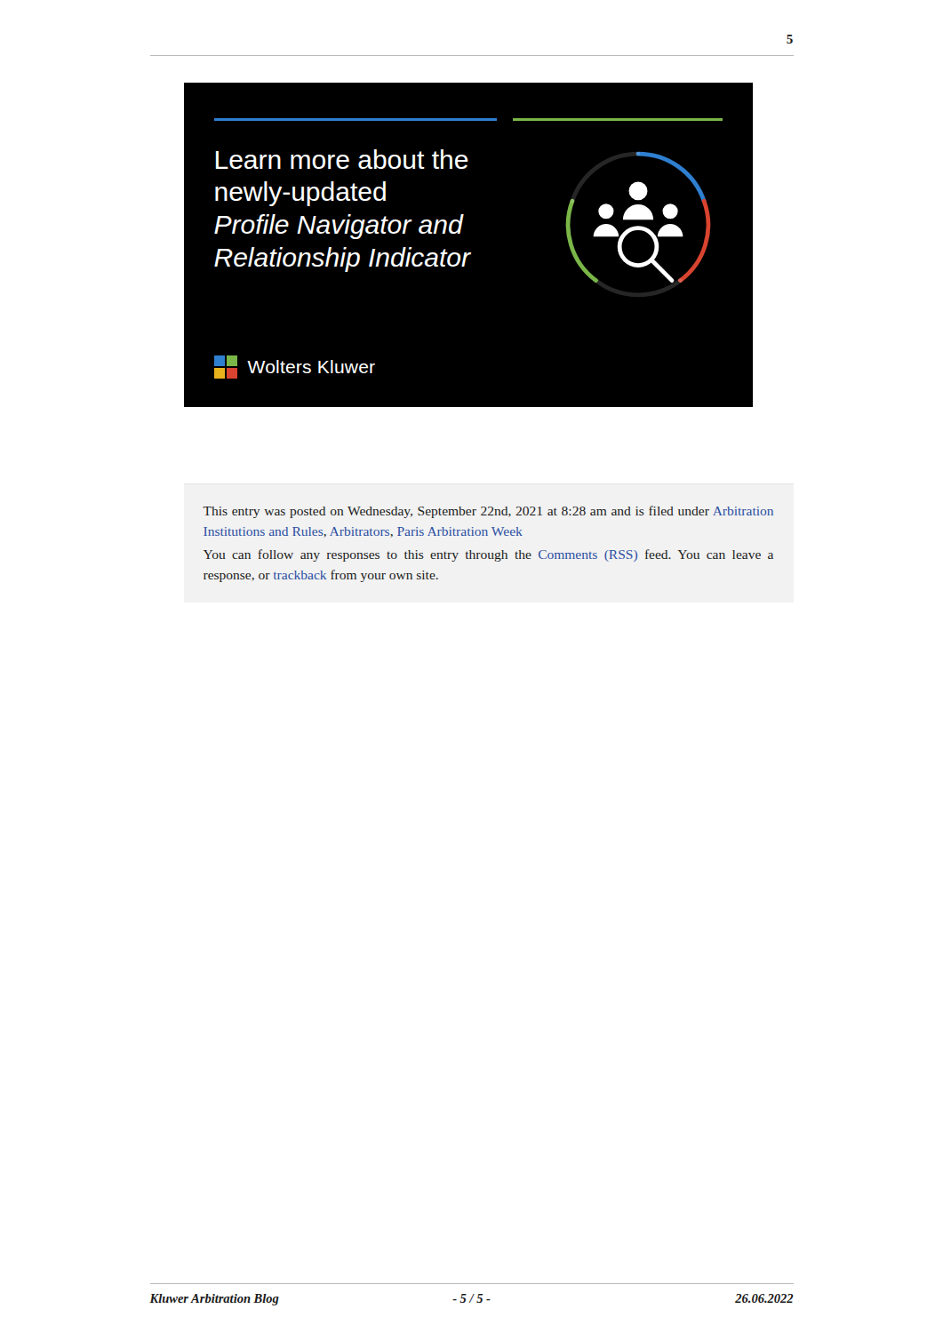5
Learn more about the
newly-updated
Profile Navigator and
Relationship Indicator
Wolters Kluwer
This entry was posted on Wednesday, September 22nd, 2021 at 8:28 am and is filed under Arbitration Institutions and Rules, Arbitrators, Paris Arbitration Week
You can follow any responses to this entry through the Comments (RSS) feed. You can leave a response, or trackback from your own site.
Kluwer Arbitration Blog
- 5 / 5 -
26.06.2022